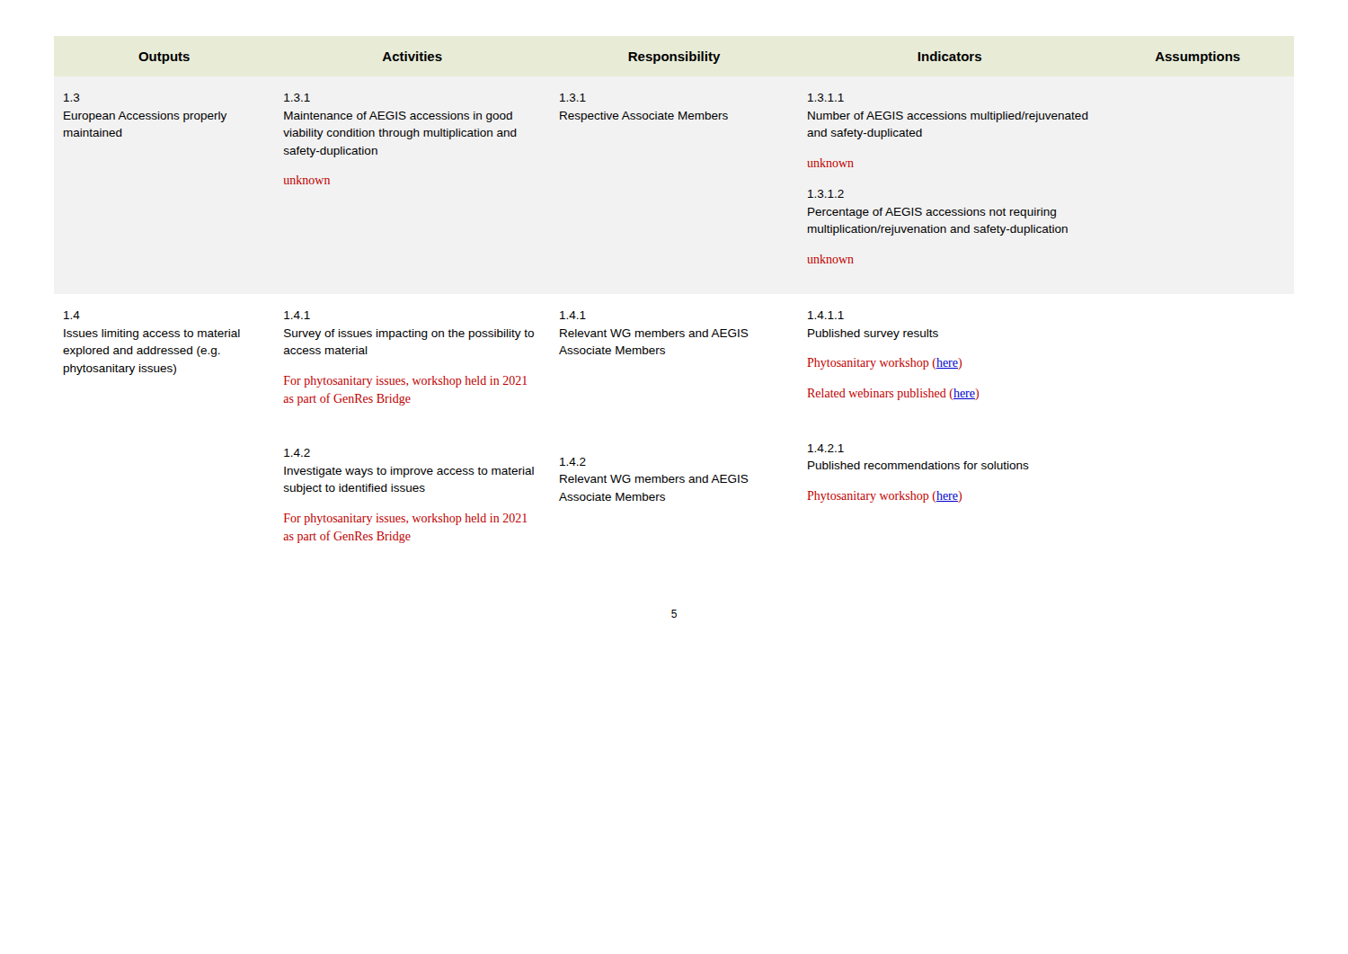| Outputs | Activities | Responsibility | Indicators | Assumptions |
| --- | --- | --- | --- | --- |
| 1.3 European Accessions properly maintained | 1.3.1 Maintenance of AEGIS accessions in good viability condition through multiplication and safety-duplication unknown | 1.3.1 Respective Associate Members | 1.3.1.1 Number of AEGIS accessions multiplied/rejuvenated and safety-duplicated unknown 1.3.1.2 Percentage of AEGIS accessions not requiring multiplication/rejuvenation and safety-duplication unknown | |
| 1.4 Issues limiting access to material explored and addressed (e.g. phytosanitary issues) | 1.4.1 Survey of issues impacting on the possibility to access material For phytosanitary issues, workshop held in 2021 as part of GenRes Bridge 1.4.2 Investigate ways to improve access to material subject to identified issues For phytosanitary issues, workshop held in 2021 as part of GenRes Bridge | 1.4.1 Relevant WG members and AEGIS Associate Members 1.4.2 Relevant WG members and AEGIS Associate Members | 1.4.1.1 Published survey results Phytosanitary workshop ( here ) Related webinars published ( here ) 1.4.2.1 Published recommendations for solutions Phytosanitary workshop ( here ) | |
5